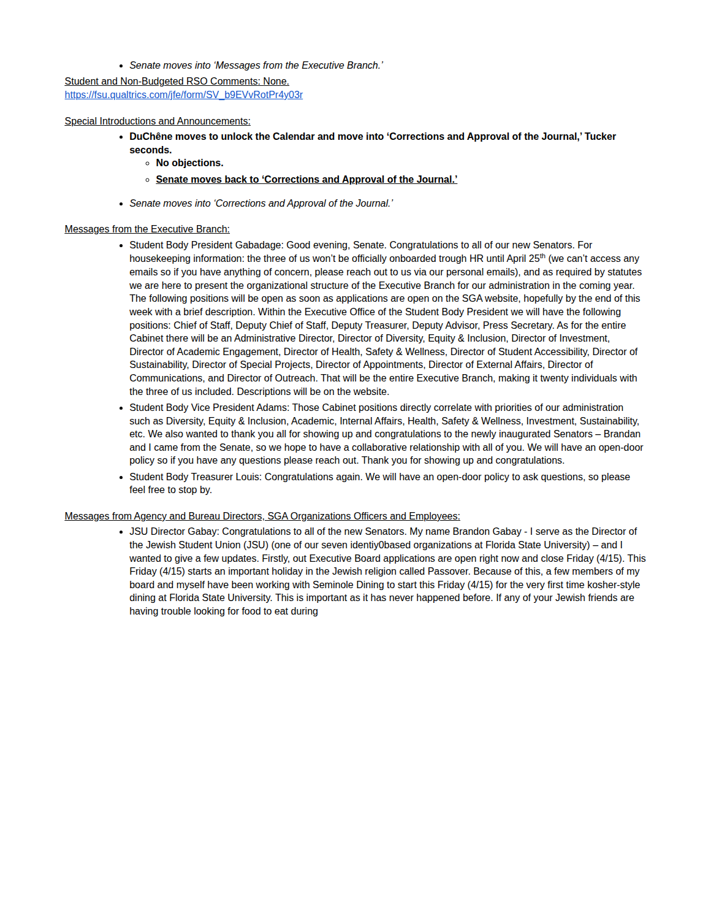Senate moves into ‘Messages from the Executive Branch.’
Student and Non-Budgeted RSO Comments: None.
https://fsu.qualtrics.com/jfe/form/SV_b9EVvRotPr4y03r
Special Introductions and Announcements:
DuChêne moves to unlock the Calendar and move into ‘Corrections and Approval of the Journal,’ Tucker seconds.
No objections.
Senate moves back to ‘Corrections and Approval of the Journal.’
Senate moves into ‘Corrections and Approval of the Journal.’
Messages from the Executive Branch:
Student Body President Gabadage: Good evening, Senate. Congratulations to all of our new Senators. For housekeeping information: the three of us won’t be officially onboarded trough HR until April 25th (we can’t access any emails so if you have anything of concern, please reach out to us via our personal emails), and as required by statutes we are here to present the organizational structure of the Executive Branch for our administration in the coming year. The following positions will be open as soon as applications are open on the SGA website, hopefully by the end of this week with a brief description. Within the Executive Office of the Student Body President we will have the following positions: Chief of Staff, Deputy Chief of Staff, Deputy Treasurer, Deputy Advisor, Press Secretary. As for the entire Cabinet there will be an Administrative Director, Director of Diversity, Equity & Inclusion, Director of Investment, Director of Academic Engagement, Director of Health, Safety & Wellness, Director of Student Accessibility, Director of Sustainability, Director of Special Projects, Director of Appointments, Director of External Affairs, Director of Communications, and Director of Outreach. That will be the entire Executive Branch, making it twenty individuals with the three of us included. Descriptions will be on the website.
Student Body Vice President Adams: Those Cabinet positions directly correlate with priorities of our administration such as Diversity, Equity & Inclusion, Academic, Internal Affairs, Health, Safety & Wellness, Investment, Sustainability, etc. We also wanted to thank you all for showing up and congratulations to the newly inaugurated Senators – Brandan and I came from the Senate, so we hope to have a collaborative relationship with all of you. We will have an open-door policy so if you have any questions please reach out. Thank you for showing up and congratulations.
Student Body Treasurer Louis: Congratulations again. We will have an open-door policy to ask questions, so please feel free to stop by.
Messages from Agency and Bureau Directors, SGA Organizations Officers and Employees:
JSU Director Gabay: Congratulations to all of the new Senators. My name Brandon Gabay - I serve as the Director of the Jewish Student Union (JSU) (one of our seven identiy0based organizations at Florida State University) – and I wanted to give a few updates. Firstly, out Executive Board applications are open right now and close Friday (4/15). This Friday (4/15) starts an important holiday in the Jewish religion called Passover. Because of this, a few members of my board and myself have been working with Seminole Dining to start this Friday (4/15) for the very first time kosher-style dining at Florida State University. This is important as it has never happened before. If any of your Jewish friends are having trouble looking for food to eat during